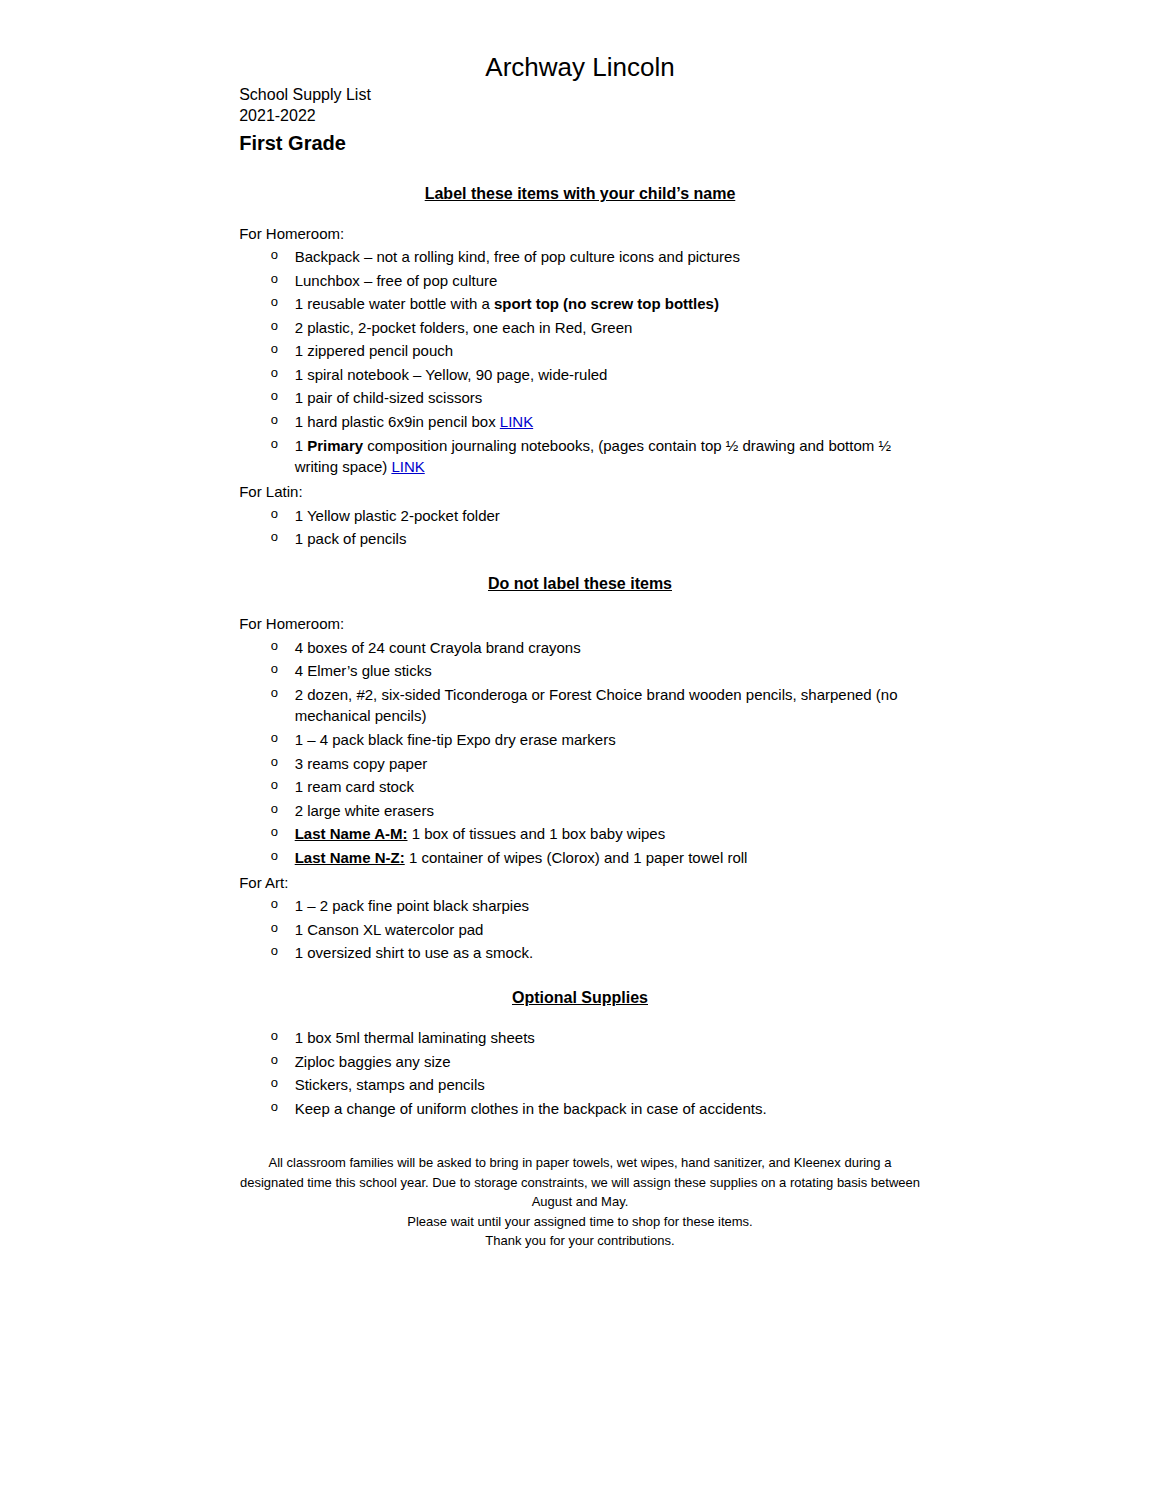Archway Lincoln
School Supply List
2021-2022
First Grade
Label these items with your child’s name
For Homeroom:
Backpack – not a rolling kind, free of pop culture icons and pictures
Lunchbox – free of pop culture
1 reusable water bottle with a sport top (no screw top bottles)
2 plastic, 2-pocket folders, one each in Red, Green
1 zippered pencil pouch
1 spiral notebook – Yellow, 90 page, wide-ruled
1 pair of child-sized scissors
1 hard plastic 6x9in pencil box LINK
1 Primary composition journaling notebooks, (pages contain top ½ drawing and bottom ½ writing space) LINK
For Latin:
1 Yellow plastic 2-pocket folder
1 pack of pencils
Do not label these items
For Homeroom:
4 boxes of 24 count Crayola brand crayons
4 Elmer’s glue sticks
2 dozen, #2, six-sided Ticonderoga or Forest Choice brand wooden pencils, sharpened (no mechanical pencils)
1 – 4 pack black fine-tip Expo dry erase markers
3 reams copy paper
1 ream card stock
2 large white erasers
Last Name A-M: 1 box of tissues and 1 box baby wipes
Last Name N-Z: 1 container of wipes (Clorox) and 1 paper towel roll
For Art:
1 – 2 pack fine point black sharpies
1 Canson XL watercolor pad
1 oversized shirt to use as a smock.
Optional Supplies
1 box 5ml thermal laminating sheets
Ziploc baggies any size
Stickers, stamps and pencils
Keep a change of uniform clothes in the backpack in case of accidents.
All classroom families will be asked to bring in paper towels, wet wipes, hand sanitizer, and Kleenex during a designated time this school year. Due to storage constraints, we will assign these supplies on a rotating basis between August and May.
Please wait until your assigned time to shop for these items.
Thank you for your contributions.